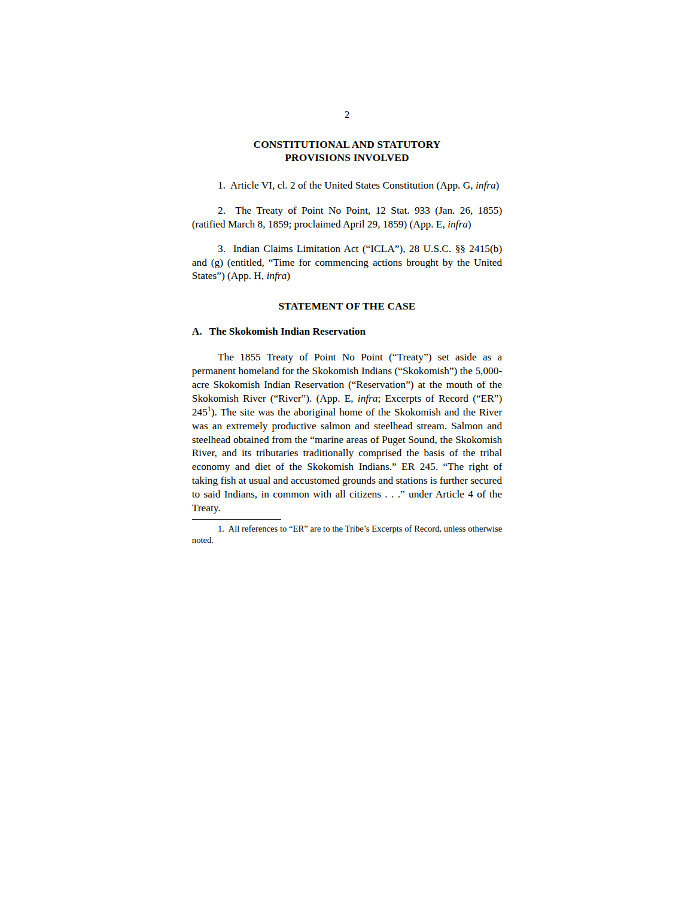2
CONSTITUTIONAL AND STATUTORY
PROVISIONS INVOLVED
1. Article VI, cl. 2 of the United States Constitution (App. G, infra)
2. The Treaty of Point No Point, 12 Stat. 933 (Jan. 26, 1855) (ratified March 8, 1859; proclaimed April 29, 1859) (App. E, infra)
3. Indian Claims Limitation Act (“ICLA”), 28 U.S.C. §§ 2415(b) and (g) (entitled, “Time for commencing actions brought by the United States”) (App. H, infra)
STATEMENT OF THE CASE
A. The Skokomish Indian Reservation
The 1855 Treaty of Point No Point (“Treaty”) set aside as a permanent homeland for the Skokomish Indians (“Skokomish”) the 5,000-acre Skokomish Indian Reservation (“Reservation”) at the mouth of the Skokomish River (“River”). (App. E, infra; Excerpts of Record (“ER”) 2451). The site was the aboriginal home of the Skokomish and the River was an extremely productive salmon and steelhead stream. Salmon and steelhead obtained from the “marine areas of Puget Sound, the Skokomish River, and its tributaries traditionally comprised the basis of the tribal economy and diet of the Skokomish Indians.” ER 245. “The right of taking fish at usual and accustomed grounds and stations is further secured to said Indians, in common with all citizens . . .” under Article 4 of the Treaty.
1. All references to “ER” are to the Tribe’s Excerpts of Record, unless otherwise noted.